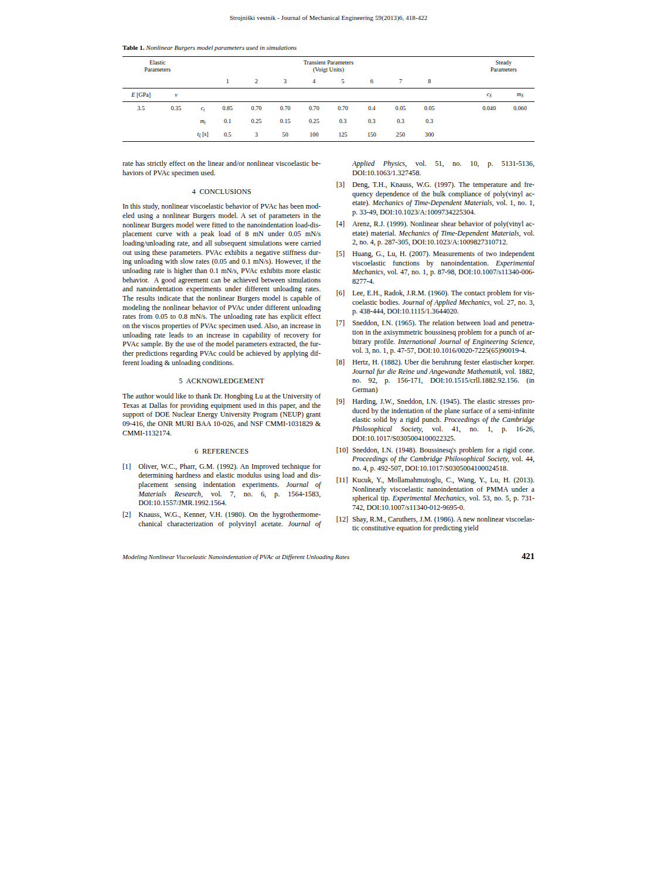Strojniški vestnik - Journal of Mechanical Engineering 59(2013)6, 418-422
Table 1. Nonlinear Burgers model parameters used in simulations
| Elastic Parameters | | Transient Parameters (Voigt Units) | | Steady Parameters |
| | | | 1 | 2 | 3 | 4 | 5 | 6 | 7 | 8 | | | |
| E [GPa] | v | | | | c S | m S |
| 3.5 | 0.35 | c t | 0.85 | 0.70 | 0.70 | 0.70 | 0.70 | 0.4 | 0.05 | 0.05 | | 0.040 | 0.060 |
| | | m t | 0.1 | 0.25 | 0.15 | 0.25 | 0.3 | 0.3 | 0.3 | 0.3 | | | |
| | | t ξ [s] | 0.5 | 3 | 50 | 100 | 125 | 150 | 250 | 300 | | | |
rate has strictly effect on the linear and/or nonlinear viscoelastic behaviors of PVAc specimen used.
4 CONCLUSIONS
In this study, nonlinear viscoelastic behavior of PVAc has been modeled using a nonlinear Burgers model. A set of parameters in the nonlinear Burgers model were fitted to the nanoindentation load-displacement curve with a peak load of 8 mN under 0.05 mN/s loading/unloading rate, and all subsequent simulations were carried out using these parameters. PVAc exhibits a negative stiffness during unloading with slow rates (0.05 and 0.1 mN/s). However, if the unloading rate is higher than 0.1 mN/s, PVAc exhibits more elastic behavior. A good agreement can be achieved between simulations and nanoindentation experiments under different unloading rates. The results indicate that the nonlinear Burgers model is capable of modeling the nonlinear behavior of PVAc under different unloading rates from 0.05 to 0.8 mN/s. The unloading rate has explicit effect on the viscos properties of PVAc specimen used. Also, an increase in unloading rate leads to an increase in capability of recovery for PVAc sample. By the use of the model parameters extracted, the further predictions regarding PVAc could be achieved by applying different loading & unloading conditions.
5 ACKNOWLEDGEMENT
The author would like to thank Dr. Hongbing Lu at the University of Texas at Dallas for providing equipment used in this paper, and the support of DOE Nuclear Energy University Program (NEUP) grant 09-416, the ONR MURI BAA 10-026, and NSF CMMI-1031829 & CMMI-1132174.
6 REFERENCES
Oliver, W.C., Pharr, G.M. (1992). An Improved technique for determining hardness and elastic modulus using load and displacement sensing indentation experiments. Journal of Materials Research, vol. 7, no. 6, p. 1564-1583, DOI:10.1557/JMR.1992.1564.
Knauss, W.G., Kenner, V.H. (1980). On the hygrothermomechanical characterization of polyvinyl acetate. Journal of Applied Physics, vol. 51, no. 10, p. 5131-5136, DOI:10.1063/1.327458.
Deng, T.H., Knauss, W.G. (1997). The temperature and frequency dependence of the bulk compliance of poly(vinyl acetate). Mechanics of Time-Dependent Materials, vol. 1, no. 1, p. 33-49, DOI:10.1023/A:1009734225304.
Arenz, R.J. (1999). Nonlinear shear behavior of poly(vinyl acetate) material. Mechanics of Time-Dependent Materials, vol. 2, no. 4, p. 287-305, DOI:10.1023/A:1009827310712.
Huang, G., Lu, H. (2007). Measurements of two independent viscoelastic functions by nanoindentation. Experimental Mechanics, vol. 47, no. 1, p. 87-98, DOI:10.1007/s11340-006-8277-4.
Lee, E.H., Radok, J.R.M. (1960). The contact problem for viscoelastic bodies. Journal of Applied Mechanics, vol. 27, no. 3, p. 438-444, DOI:10.1115/1.3644020.
Sneddon, I.N. (1965). The relation between load and penetration in the axisymmetric boussinesq problem for a punch of arbitrary profile. International Journal of Engineering Science, vol. 3, no. 1, p. 47-57, DOI:10.1016/0020-7225(65)90019-4.
Hertz, H. (1882). Uber die beruhrung fester elastischer korper. Journal fur die Reine und Angewandte Mathematik, vol. 1882, no. 92, p. 156-171, DOI:10.1515/crll.1882.92.156. (in German)
Harding, J.W., Sneddon, I.N. (1945). The elastic stresses produced by the indentation of the plane surface of a semi-infinite elastic solid by a rigid punch. Proceedings of the Cambridge Philosophical Society, vol. 41, no. 1, p. 16-26, DOI:10.1017/S0305004100022325.
Sneddon, I.N. (1948). Boussinesq's problem for a rigid cone. Proceedings of the Cambridge Philosophical Society, vol. 44, no. 4, p. 492-507, DOI:10.1017/S0305004100024518.
Kucuk, Y., Mollamahmutoglu, C., Wang, Y., Lu, H. (2013). Nonlinearly viscoelastic nanoindentation of PMMA under a spherical tip. Experimental Mechanics, vol. 53, no. 5, p. 731-742, DOI:10.1007/s11340-012-9695-0.
Shay, R.M., Caruthers, J.M. (1986). A new nonlinear viscoelastic constitutive equation for predicting yield
Modeling Nonlinear Viscoelastic Nanoindentation of PVAc at Different Unloading Rates
421